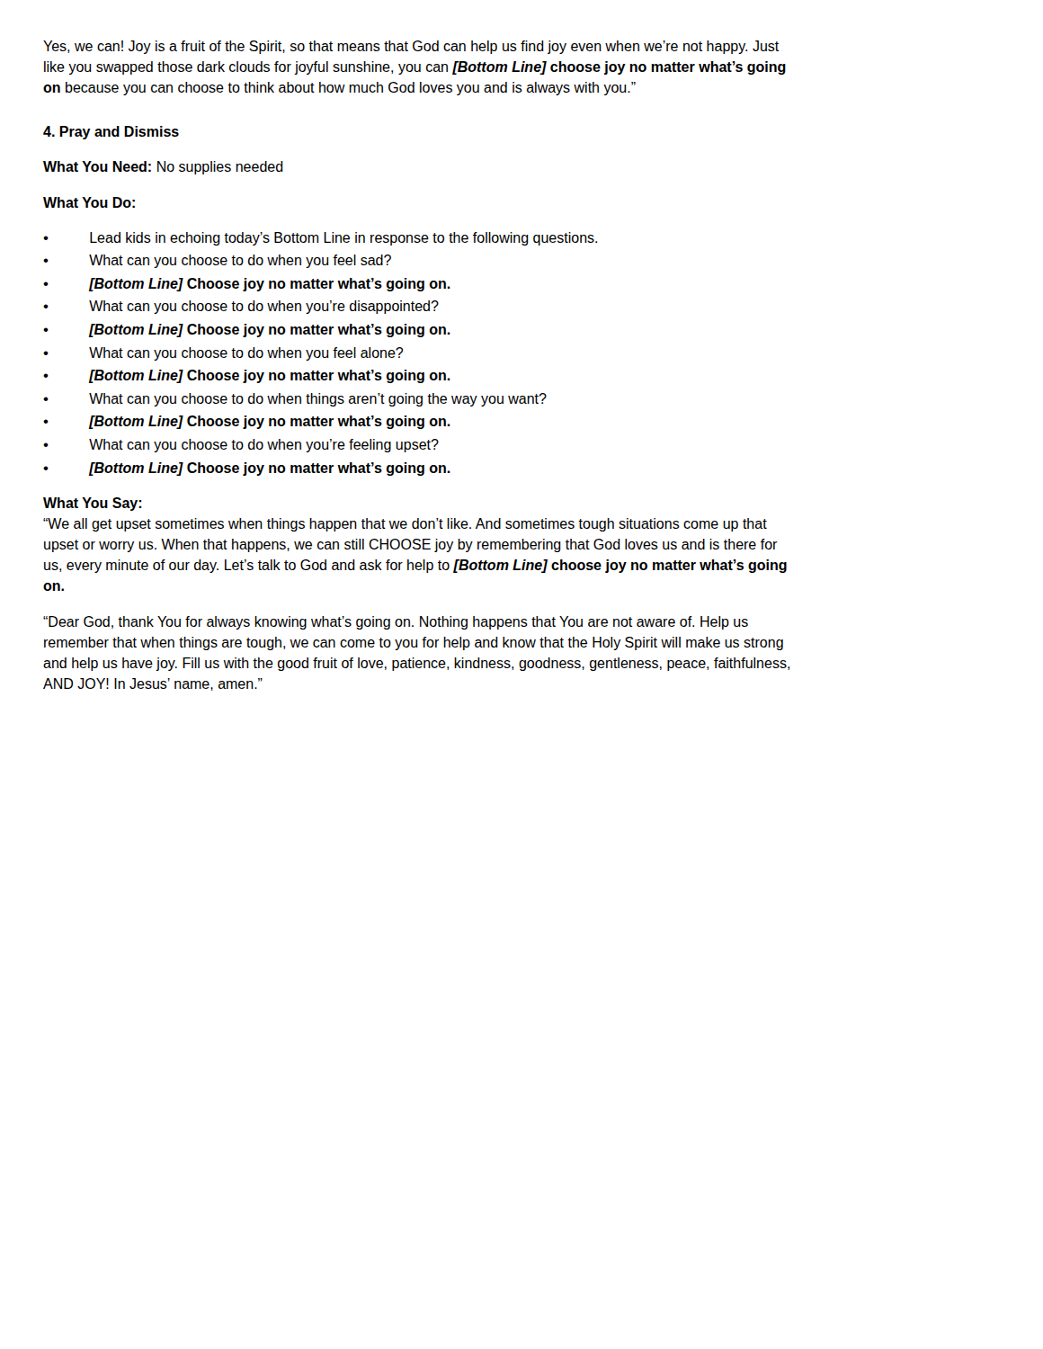Yes, we can! Joy is a fruit of the Spirit, so that means that God can help us find joy even when we’re not happy. Just like you swapped those dark clouds for joyful sunshine, you can [Bottom Line] choose joy no matter what’s going on because you can choose to think about how much God loves you and is always with you.”
4. Pray and Dismiss
What You Need: No supplies needed
What You Do:
Lead kids in echoing today’s Bottom Line in response to the following questions.
What can you choose to do when you feel sad?
[Bottom Line] Choose joy no matter what’s going on.
What can you choose to do when you’re disappointed?
[Bottom Line] Choose joy no matter what’s going on.
What can you choose to do when you feel alone?
[Bottom Line] Choose joy no matter what’s going on.
What can you choose to do when things aren’t going the way you want?
[Bottom Line] Choose joy no matter what’s going on.
What can you choose to do when you’re feeling upset?
[Bottom Line] Choose joy no matter what’s going on.
What You Say:
“We all get upset sometimes when things happen that we don’t like. And sometimes tough situations come up that upset or worry us. When that happens, we can still CHOOSE joy by remembering that God loves us and is there for us, every minute of our day. Let’s talk to God and ask for help to [Bottom Line] choose joy no matter what’s going on.
“Dear God, thank You for always knowing what’s going on. Nothing happens that You are not aware of. Help us remember that when things are tough, we can come to you for help and know that the Holy Spirit will make us strong and help us have joy. Fill us with the good fruit of love, patience, kindness, goodness, gentleness, peace, faithfulness, AND JOY! In Jesus’ name, amen.”